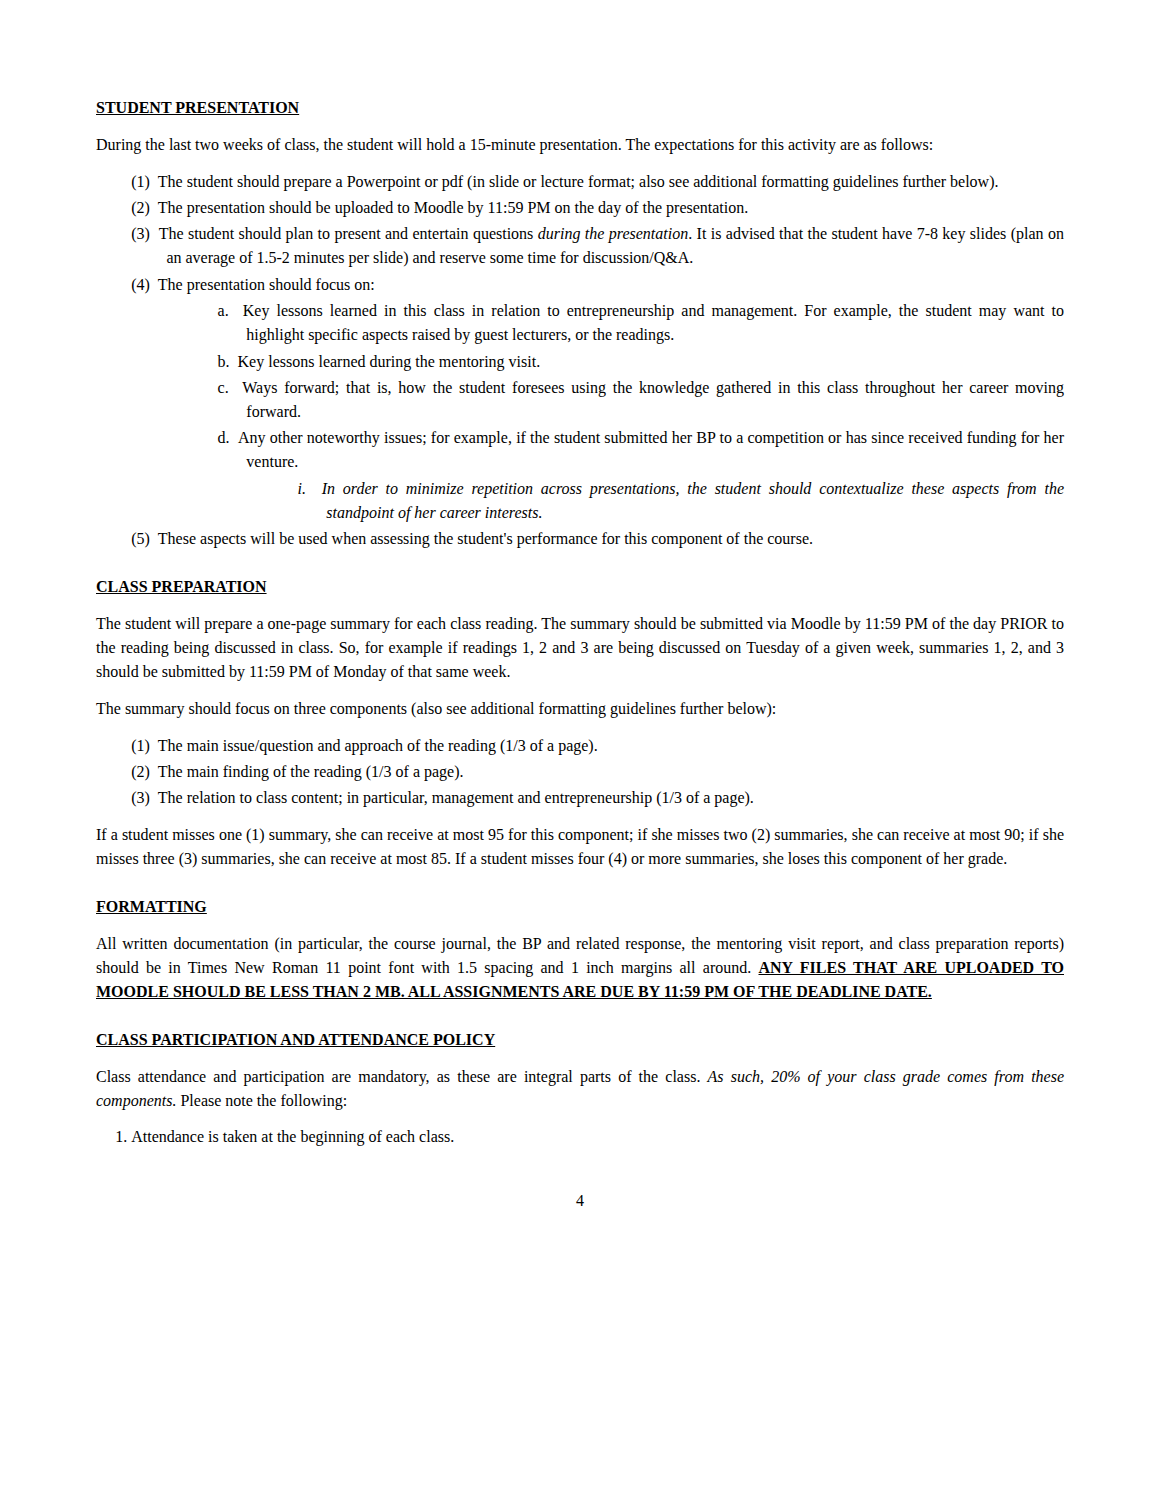STUDENT PRESENTATION
During the last two weeks of class, the student will hold a 15-minute presentation. The expectations for this activity are as follows:
(1) The student should prepare a Powerpoint or pdf (in slide or lecture format; also see additional formatting guidelines further below).
(2) The presentation should be uploaded to Moodle by 11:59 PM on the day of the presentation.
(3) The student should plan to present and entertain questions during the presentation. It is advised that the student have 7-8 key slides (plan on an average of 1.5-2 minutes per slide) and reserve some time for discussion/Q&A.
(4) The presentation should focus on:
a. Key lessons learned in this class in relation to entrepreneurship and management. For example, the student may want to highlight specific aspects raised by guest lecturers, or the readings.
b. Key lessons learned during the mentoring visit.
c. Ways forward; that is, how the student foresees using the knowledge gathered in this class throughout her career moving forward.
d. Any other noteworthy issues; for example, if the student submitted her BP to a competition or has since received funding for her venture.
i. In order to minimize repetition across presentations, the student should contextualize these aspects from the standpoint of her career interests.
(5) These aspects will be used when assessing the student's performance for this component of the course.
CLASS PREPARATION
The student will prepare a one-page summary for each class reading. The summary should be submitted via Moodle by 11:59 PM of the day PRIOR to the reading being discussed in class. So, for example if readings 1, 2 and 3 are being discussed on Tuesday of a given week, summaries 1, 2, and 3 should be submitted by 11:59 PM of Monday of that same week.
The summary should focus on three components (also see additional formatting guidelines further below):
(1) The main issue/question and approach of the reading (1/3 of a page).
(2) The main finding of the reading (1/3 of a page).
(3) The relation to class content; in particular, management and entrepreneurship (1/3 of a page).
If a student misses one (1) summary, she can receive at most 95 for this component; if she misses two (2) summaries, she can receive at most 90; if she misses three (3) summaries, she can receive at most 85. If a student misses four (4) or more summaries, she loses this component of her grade.
FORMATTING
All written documentation (in particular, the course journal, the BP and related response, the mentoring visit report, and class preparation reports) should be in Times New Roman 11 point font with 1.5 spacing and 1 inch margins all around. ANY FILES THAT ARE UPLOADED TO MOODLE SHOULD BE LESS THAN 2 MB. ALL ASSIGNMENTS ARE DUE BY 11:59 PM OF THE DEADLINE DATE.
CLASS PARTICIPATION AND ATTENDANCE POLICY
Class attendance and participation are mandatory, as these are integral parts of the class. As such, 20% of your class grade comes from these components. Please note the following:
Attendance is taken at the beginning of each class.
4